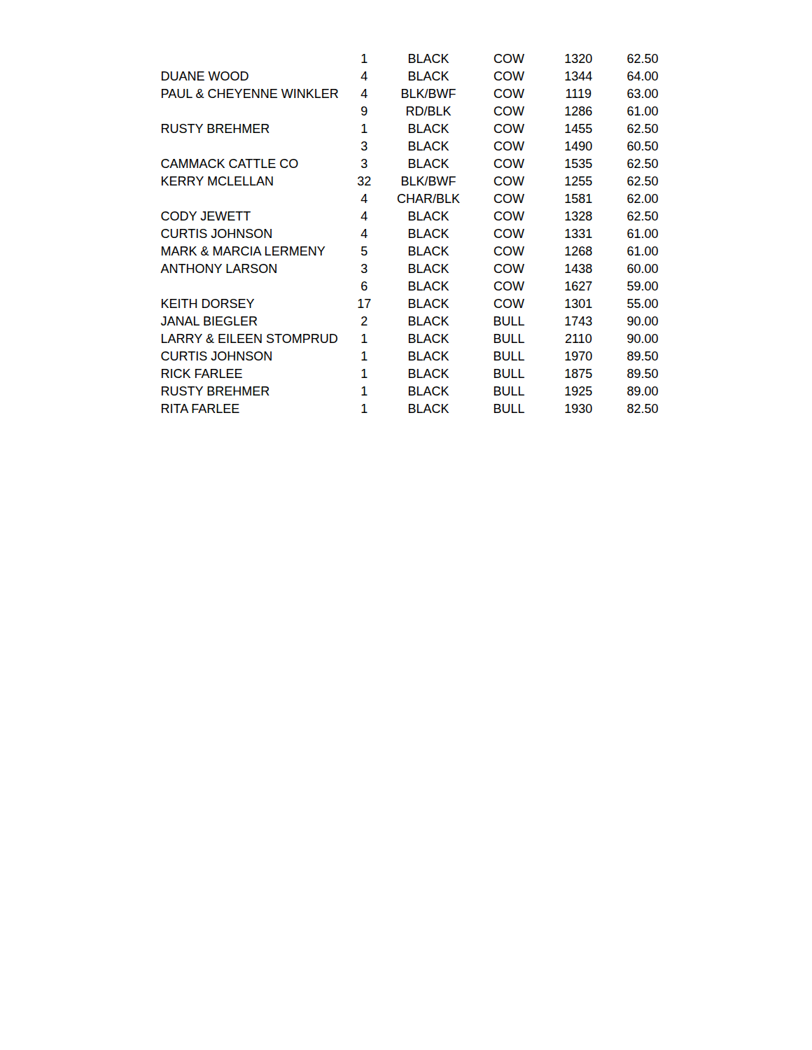| | 1 | BLACK | COW | 1320 | 62.50 |
| DUANE WOOD | 4 | BLACK | COW | 1344 | 64.00 |
| PAUL & CHEYENNE WINKLER | 4 | BLK/BWF | COW | 1119 | 63.00 |
| | 9 | RD/BLK | COW | 1286 | 61.00 |
| RUSTY BREHMER | 1 | BLACK | COW | 1455 | 62.50 |
| | 3 | BLACK | COW | 1490 | 60.50 |
| CAMMACK CATTLE CO | 3 | BLACK | COW | 1535 | 62.50 |
| KERRY MCLELLAN | 32 | BLK/BWF | COW | 1255 | 62.50 |
| | 4 | CHAR/BLK | COW | 1581 | 62.00 |
| CODY JEWETT | 4 | BLACK | COW | 1328 | 62.50 |
| CURTIS JOHNSON | 4 | BLACK | COW | 1331 | 61.00 |
| MARK & MARCIA LERMENY | 5 | BLACK | COW | 1268 | 61.00 |
| ANTHONY LARSON | 3 | BLACK | COW | 1438 | 60.00 |
| | 6 | BLACK | COW | 1627 | 59.00 |
| KEITH DORSEY | 17 | BLACK | COW | 1301 | 55.00 |
| JANAL BIEGLER | 2 | BLACK | BULL | 1743 | 90.00 |
| LARRY & EILEEN STOMPRUD | 1 | BLACK | BULL | 2110 | 90.00 |
| CURTIS JOHNSON | 1 | BLACK | BULL | 1970 | 89.50 |
| RICK FARLEE | 1 | BLACK | BULL | 1875 | 89.50 |
| RUSTY BREHMER | 1 | BLACK | BULL | 1925 | 89.00 |
| RITA FARLEE | 1 | BLACK | BULL | 1930 | 82.50 |